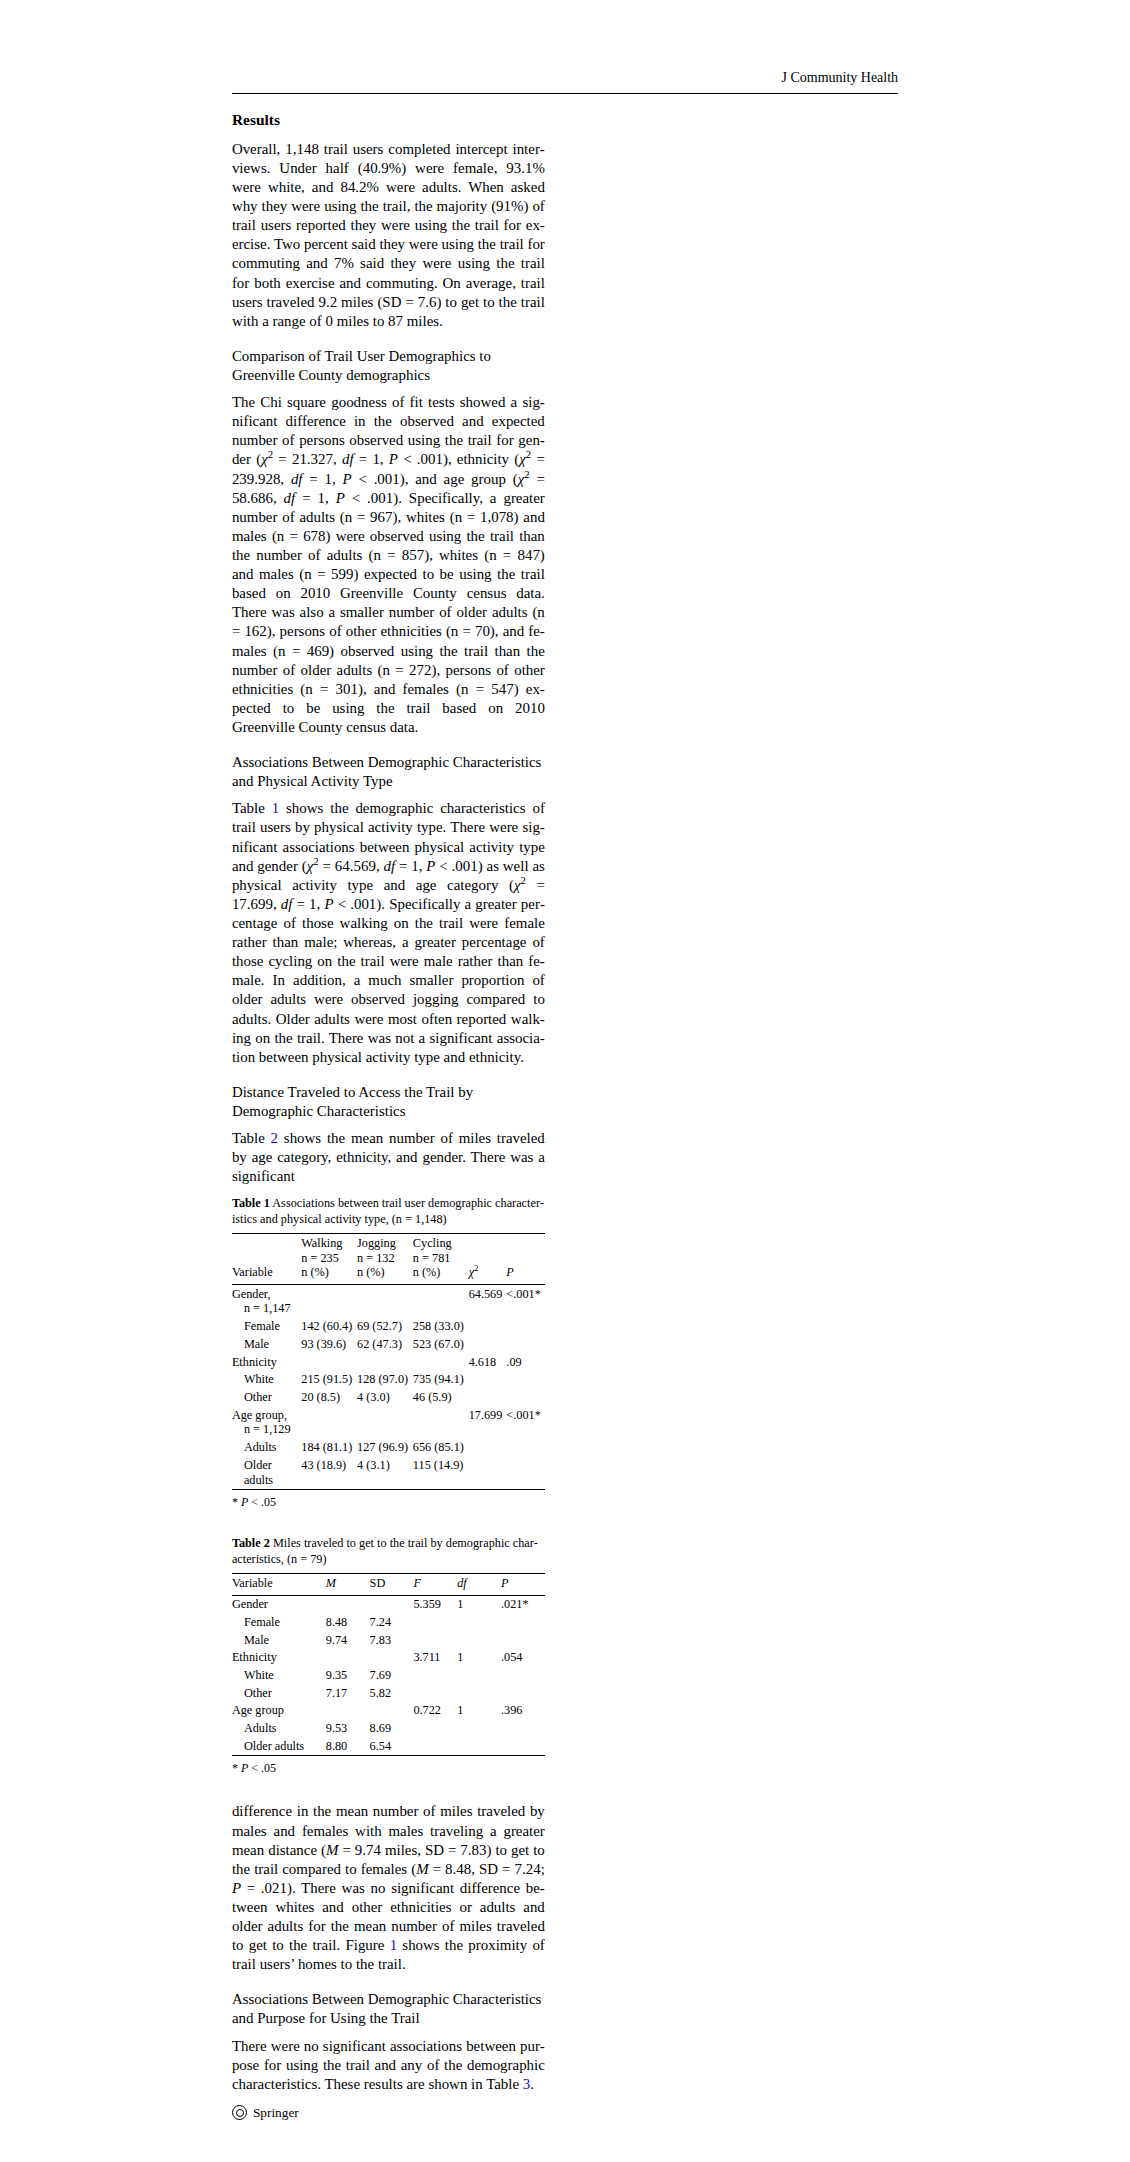J Community Health
Results
Overall, 1,148 trail users completed intercept interviews. Under half (40.9%) were female, 93.1% were white, and 84.2% were adults. When asked why they were using the trail, the majority (91%) of trail users reported they were using the trail for exercise. Two percent said they were using the trail for commuting and 7% said they were using the trail for both exercise and commuting. On average, trail users traveled 9.2 miles (SD = 7.6) to get to the trail with a range of 0 miles to 87 miles.
Comparison of Trail User Demographics to Greenville County demographics
The Chi square goodness of fit tests showed a significant difference in the observed and expected number of persons observed using the trail for gender (χ2 = 21.327, df = 1, P < .001), ethnicity (χ2 = 239.928, df = 1, P < .001), and age group (χ2 = 58.686, df = 1, P < .001). Specifically, a greater number of adults (n = 967), whites (n = 1,078) and males (n = 678) were observed using the trail than the number of adults (n = 857), whites (n = 847) and males (n = 599) expected to be using the trail based on 2010 Greenville County census data. There was also a smaller number of older adults (n = 162), persons of other ethnicities (n = 70), and females (n = 469) observed using the trail than the number of older adults (n = 272), persons of other ethnicities (n = 301), and females (n = 547) expected to be using the trail based on 2010 Greenville County census data.
Associations Between Demographic Characteristics and Physical Activity Type
Table 1 shows the demographic characteristics of trail users by physical activity type. There were significant associations between physical activity type and gender (χ2 = 64.569, df = 1, P < .001) as well as physical activity type and age category (χ2 = 17.699, df = 1, P < .001). Specifically a greater percentage of those walking on the trail were female rather than male; whereas, a greater percentage of those cycling on the trail were male rather than female. In addition, a much smaller proportion of older adults were observed jogging compared to adults. Older adults were most often reported walking on the trail. There was not a significant association between physical activity type and ethnicity.
Distance Traveled to Access the Trail by Demographic Characteristics
Table 2 shows the mean number of miles traveled by age category, ethnicity, and gender. There was a significant
Table 1 Associations between trail user demographic characteristics and physical activity type, (n = 1,148)
| Variable | Walking n = 235 n (%) | Jogging n = 132 n (%) | Cycling n = 781 n (%) | χ 2 | P |
| --- | --- | --- | --- | --- | --- |
| Gender, n = 1,147 | | | | 64.569 | <.001* |
| Female | 142 (60.4) | 69 (52.7) | 258 (33.0) | | |
| Male | 93 (39.6) | 62 (47.3) | 523 (67.0) | | |
| Ethnicity | | | | 4.618 | .09 |
| White | 215 (91.5) | 128 (97.0) | 735 (94.1) | | |
| Other | 20 (8.5) | 4 (3.0) | 46 (5.9) | | |
| Age group, n = 1,129 | | | | 17.699 | <.001* |
| Adults | 184 (81.1) | 127 (96.9) | 656 (85.1) | | |
| Older adults | 43 (18.9) | 4 (3.1) | 115 (14.9) | | |
* P < .05
Table 2 Miles traveled to get to the trail by demographic characteristics, (n = 79)
| Variable | M | SD | F | df | P |
| --- | --- | --- | --- | --- | --- |
| Gender | | | 5.359 | 1 | .021* |
| Female | 8.48 | 7.24 | | | |
| Male | 9.74 | 7.83 | | | |
| Ethnicity | | | 3.711 | 1 | .054 |
| White | 9.35 | 7.69 | | | |
| Other | 7.17 | 5.82 | | | |
| Age group | | | 0.722 | 1 | .396 |
| Adults | 9.53 | 8.69 | | | |
| Older adults | 8.80 | 6.54 | | | |
* P < .05
difference in the mean number of miles traveled by males and females with males traveling a greater mean distance (M = 9.74 miles, SD = 7.83) to get to the trail compared to females (M = 8.48, SD = 7.24; P = .021). There was no significant difference between whites and other ethnicities or adults and older adults for the mean number of miles traveled to get to the trail. Figure 1 shows the proximity of trail users’ homes to the trail.
Associations Between Demographic Characteristics and Purpose for Using the Trail
There were no significant associations between purpose for using the trail and any of the demographic characteristics. These results are shown in Table 3.
Springer